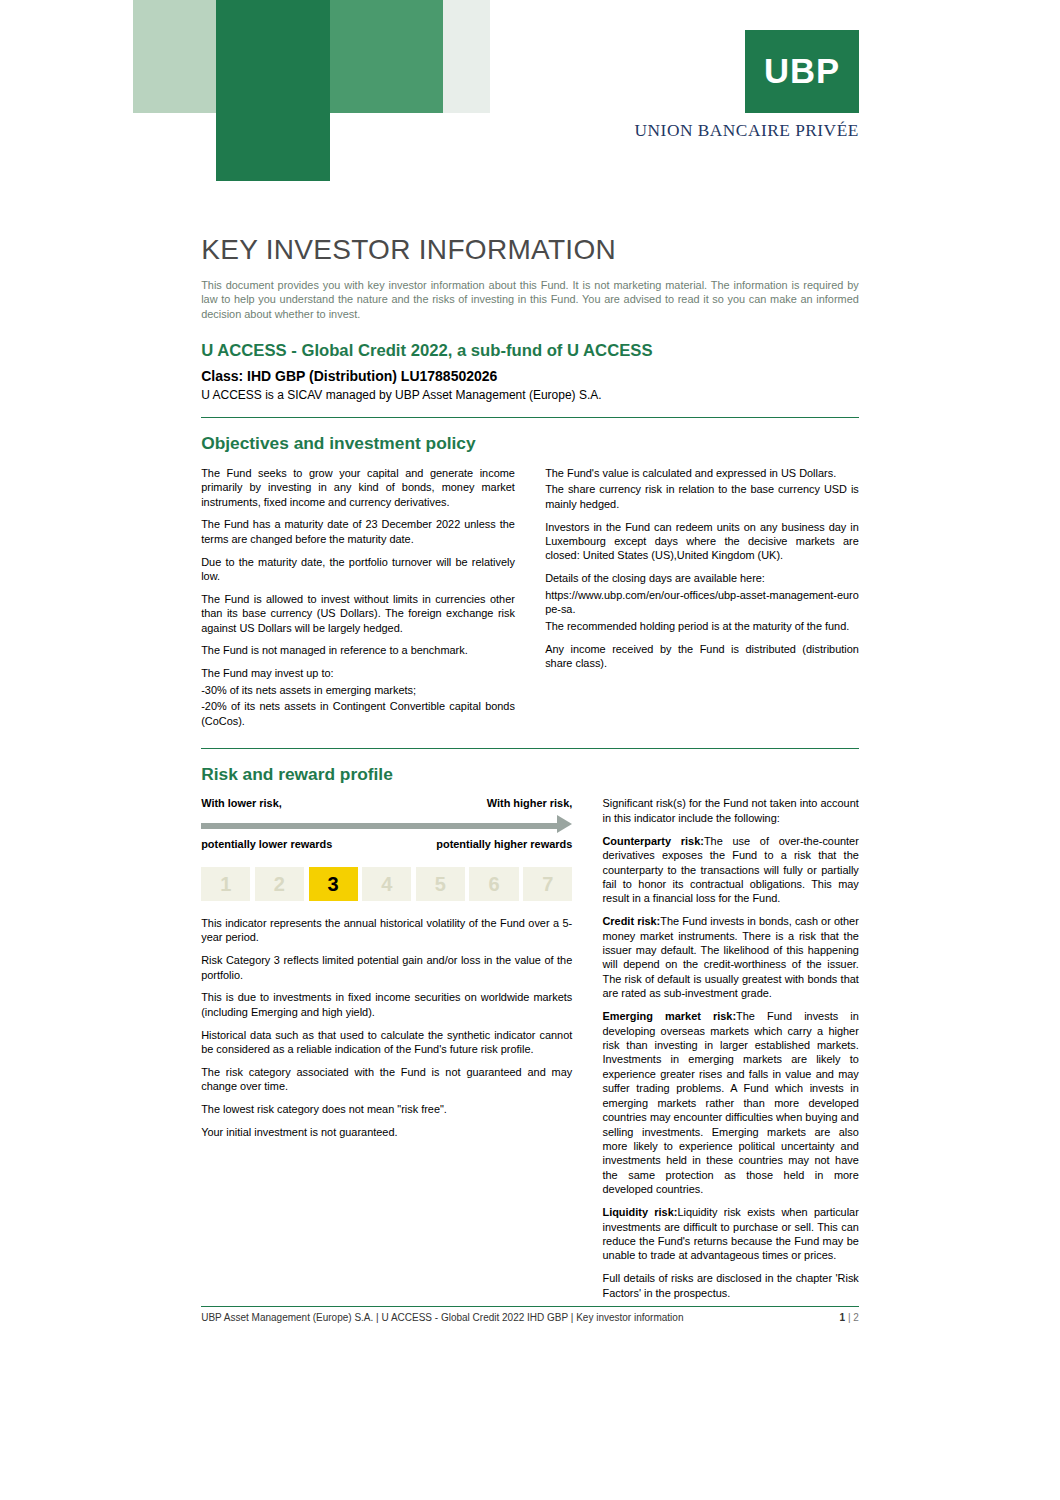UBP
UNION BANCAIRE PRIVÉE
KEY INVESTOR INFORMATION
This document provides you with key investor information about this Fund. It is not marketing material. The information is required by law to help you understand the nature and the risks of investing in this Fund. You are advised to read it so you can make an informed decision about whether to invest.
U ACCESS - Global Credit 2022, a sub-fund of U ACCESS
Class: IHD GBP (Distribution) LU1788502026
U ACCESS is a SICAV managed by UBP Asset Management (Europe) S.A.
Objectives and investment policy
The Fund seeks to grow your capital and generate income primarily by investing in any kind of bonds, money market instruments, fixed income and currency derivatives.
The Fund has a maturity date of 23 December 2022 unless the terms are changed before the maturity date.
Due to the maturity date, the portfolio turnover will be relatively low.
The Fund is allowed to invest without limits in currencies other than its base currency (US Dollars). The foreign exchange risk against US Dollars will be largely hedged.
The Fund is not managed in reference to a benchmark.
The Fund may invest up to:
-30% of its nets assets in emerging markets;
-20% of its nets assets in Contingent Convertible capital bonds (CoCos).
The Fund's value is calculated and expressed in US Dollars.
The share currency risk in relation to the base currency USD is mainly hedged.
Investors in the Fund can redeem units on any business day in Luxembourg except days where the decisive markets are closed: United States (US),United Kingdom (UK).
Details of the closing days are available here:
https://www.ubp.com/en/our-offices/ubp-asset-management-europe-sa.
The recommended holding period is at the maturity of the fund.
Any income received by the Fund is distributed (distribution share class).
Risk and reward profile
With lower risk, With higher risk,
potentially lower rewards potentially higher rewards
1
2
3
4
5
6
7
This indicator represents the annual historical volatility of the Fund over a 5-year period.
Risk Category 3 reflects limited potential gain and/or loss in the value of the portfolio.
This is due to investments in fixed income securities on worldwide markets (including Emerging and high yield).
Historical data such as that used to calculate the synthetic indicator cannot be considered as a reliable indication of the Fund's future risk profile.
The risk category associated with the Fund is not guaranteed and may change over time.
The lowest risk category does not mean "risk free".
Your initial investment is not guaranteed.
Significant risk(s) for the Fund not taken into account in this indicator include the following:
Counterparty risk: The use of over-the-counter derivatives exposes the Fund to a risk that the counterparty to the transactions will fully or partially fail to honor its contractual obligations. This may result in a financial loss for the Fund.
Credit risk: The Fund invests in bonds, cash or other money market instruments. There is a risk that the issuer may default. The likelihood of this happening will depend on the credit-worthiness of the issuer. The risk of default is usually greatest with bonds that are rated as sub-investment grade.
Emerging market risk: The Fund invests in developing overseas markets which carry a higher risk than investing in larger established markets. Investments in emerging markets are likely to experience greater rises and falls in value and may suffer trading problems. A Fund which invests in emerging markets rather than more developed countries may encounter difficulties when buying and selling investments. Emerging markets are also more likely to experience political uncertainty and investments held in these countries may not have the same protection as those held in more developed countries.
Liquidity risk: Liquidity risk exists when particular investments are difficult to purchase or sell. This can reduce the Fund's returns because the Fund may be unable to trade at advantageous times or prices.
Full details of risks are disclosed in the chapter 'Risk Factors' in the prospectus.
UBP Asset Management (Europe) S.A. | U ACCESS - Global Credit 2022 IHD GBP | Key investor information
1 | 2